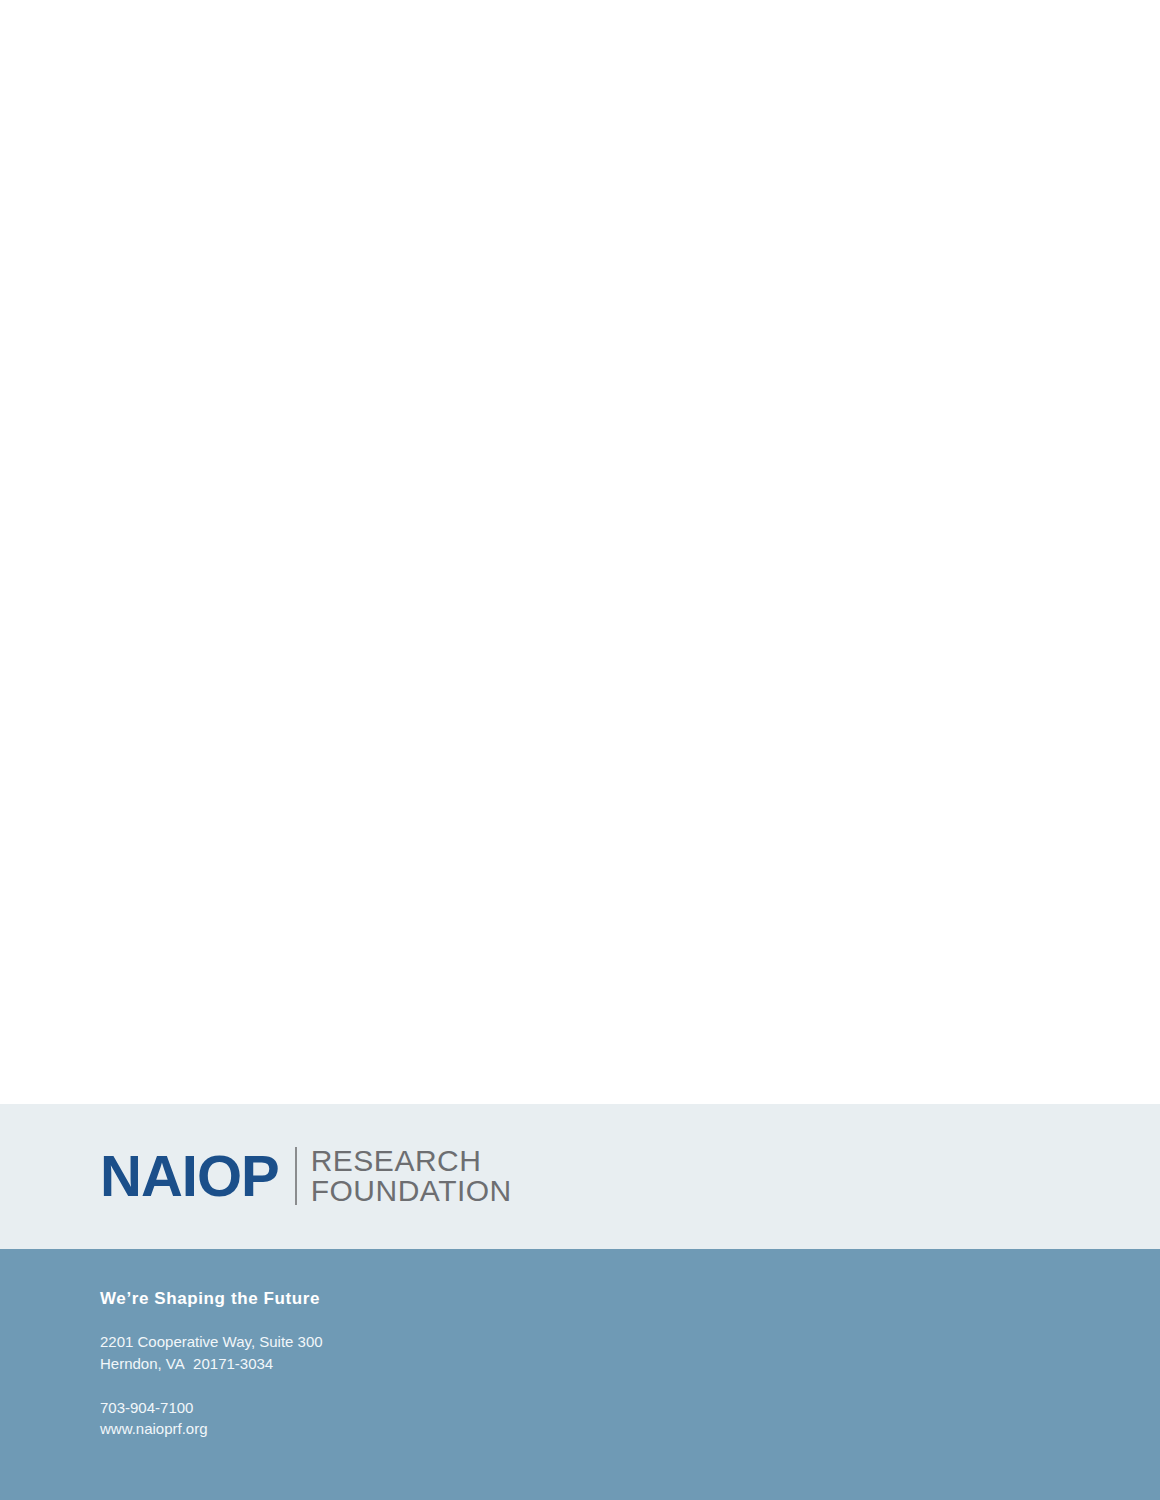NAIOP RESEARCH
FOUNDATION
We’re Shaping the Future
2201 Cooperative Way, Suite 300
Herndon, VA 20171-3034
703-904-7100
www.naioprf.org